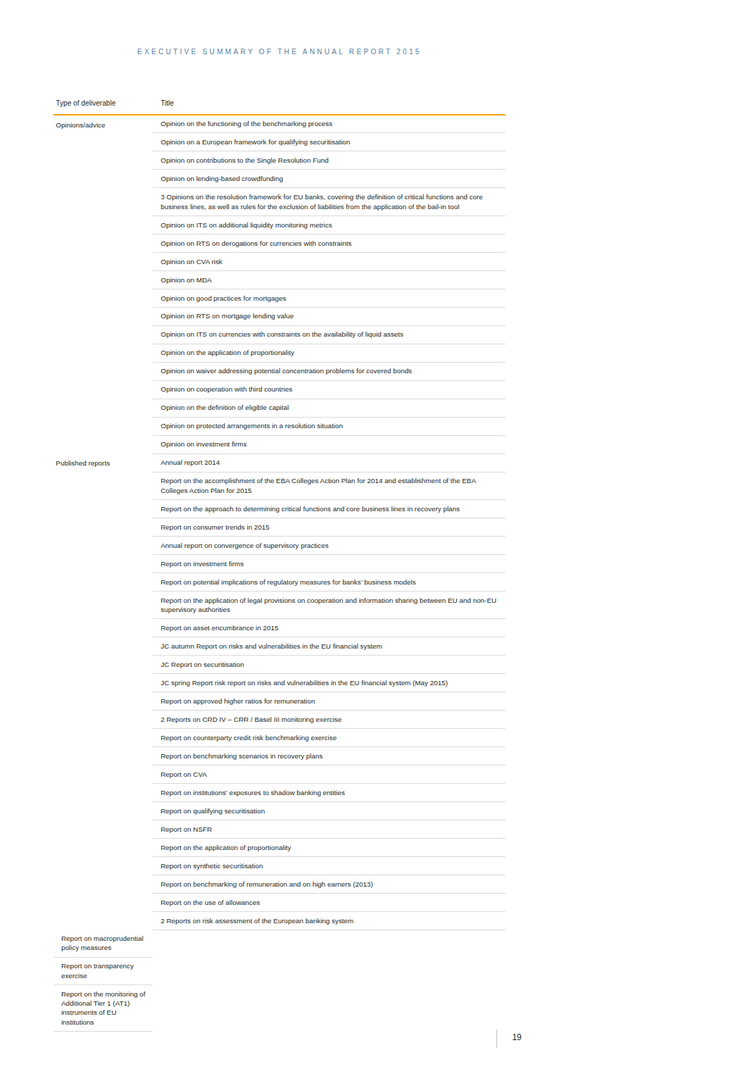Executive Summary of the Annual Report 2015
| Type of deliverable | Title |
| --- | --- |
| Opinions/advice | Opinion on the functioning of the benchmarking process |
| Opinion on a European framework for qualifying securitisation |
| Opinion on contributions to the Single Resolution Fund |
| Opinion on lending-based crowdfunding |
| 3 Opinions on the resolution framework for EU banks, covering the definition of critical functions and core business lines, as well as rules for the exclusion of liabilities from the application of the bail-in tool |
| Opinion on ITS on additional liquidity monitoring metrics |
| Opinion on RTS on derogations for currencies with constraints |
| Opinion on CVA risk |
| Opinion on MDA |
| Opinion on good practices for mortgages |
| Opinion on RTS on mortgage lending value |
| Opinion on ITS on currencies with constraints on the availability of liquid assets |
| Opinion on the application of proportionality |
| Opinion on waiver addressing potential concentration problems for covered bonds |
| Opinion on cooperation with third countries |
| Opinion on the definition of eligible capital |
| Opinion on protected arrangements in a resolution situation |
| Opinion on investment firms |
| Published reports | Annual report 2014 |
| Report on the accomplishment of the EBA Colleges Action Plan for 2014 and establishment of the EBA Colleges Action Plan for 2015 |
| Report on the approach to determining critical functions and core business lines in recovery plans |
| Report on consumer trends in 2015 |
| Annual report on convergence of supervisory practices |
| Report on investment firms |
| Report on potential implications of regulatory measures for banks’ business models |
| Report on the application of legal provisions on cooperation and information sharing between EU and non-EU supervisory authorities |
| Report on asset encumbrance in 2015 |
| JC autumn Report on risks and vulnerabilities in the EU financial system |
| JC Report on securitisation |
| JC spring Report risk report on risks and vulnerabilities in the EU financial system (May 2015) |
| Report on approved higher ratios for remuneration |
| 2 Reports on CRD IV – CRR / Basel III monitoring exercise |
| Report on counterparty credit risk benchmarking exercise |
| Report on benchmarking scenarios in recovery plans |
| Report on CVA |
| Report on institutions’ exposures to shadow banking entities |
| Report on qualifying securitisation |
| Report on NSFR |
| Report on the application of proportionality |
| Report on synthetic securitisation |
| Report on benchmarking of remuneration and on high earners (2013) |
| Report on the use of allowances |
| 2 Reports on risk assessment of the European banking system |
| Report on macroprudential policy measures |
| Report on transparency exercise |
| Report on the monitoring of Additional Tier 1 (AT1) instruments of EU institutions |
19